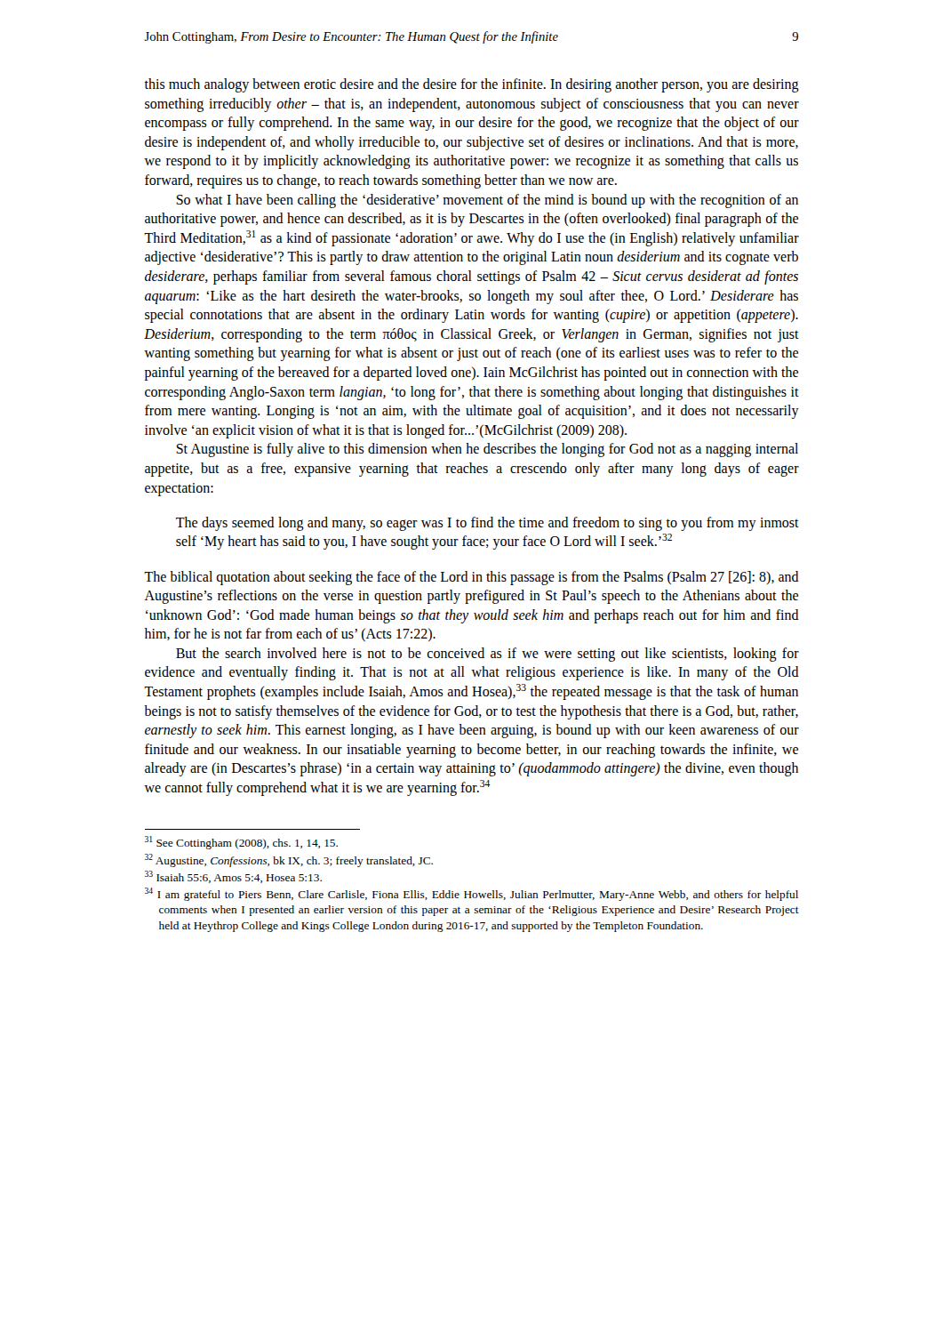John Cottingham, From Desire to Encounter: The Human Quest for the Infinite 9
this much analogy between erotic desire and the desire for the infinite. In desiring another person, you are desiring something irreducibly other – that is, an independent, autonomous subject of consciousness that you can never encompass or fully comprehend. In the same way, in our desire for the good, we recognize that the object of our desire is independent of, and wholly irreducible to, our subjective set of desires or inclinations. And that is more, we respond to it by implicitly acknowledging its authoritative power: we recognize it as something that calls us forward, requires us to change, to reach towards something better than we now are.
So what I have been calling the ‘desiderative’ movement of the mind is bound up with the recognition of an authoritative power, and hence can described, as it is by Descartes in the (often overlooked) final paragraph of the Third Meditation,31 as a kind of passionate ‘adoration’ or awe. Why do I use the (in English) relatively unfamiliar adjective ‘desiderative’? This is partly to draw attention to the original Latin noun desiderium and its cognate verb desiderare, perhaps familiar from several famous choral settings of Psalm 42 – Sicut cervus desiderat ad fontes aquarum: ‘Like as the hart desireth the water-brooks, so longeth my soul after thee, O Lord.’ Desiderare has special connotations that are absent in the ordinary Latin words for wanting (cupire) or appetition (appetere). Desiderium, corresponding to the term πóθος in Classical Greek, or Verlangen in German, signifies not just wanting something but yearning for what is absent or just out of reach (one of its earliest uses was to refer to the painful yearning of the bereaved for a departed loved one). Iain McGilchrist has pointed out in connection with the corresponding Anglo-Saxon term langian, ‘to long for’, that there is something about longing that distinguishes it from mere wanting. Longing is ‘not an aim, with the ultimate goal of acquisition’, and it does not necessarily involve ‘an explicit vision of what it is that is longed for...’(McGilchrist (2009) 208).
St Augustine is fully alive to this dimension when he describes the longing for God not as a nagging internal appetite, but as a free, expansive yearning that reaches a crescendo only after many long days of eager expectation:
The days seemed long and many, so eager was I to find the time and freedom to sing to you from my inmost self ‘My heart has said to you, I have sought your face; your face O Lord will I seek.’32
The biblical quotation about seeking the face of the Lord in this passage is from the Psalms (Psalm 27 [26]: 8), and Augustine’s reflections on the verse in question partly prefigured in St Paul’s speech to the Athenians about the ‘unknown God’: ‘God made human beings so that they would seek him and perhaps reach out for him and find him, for he is not far from each of us’ (Acts 17:22).
But the search involved here is not to be conceived as if we were setting out like scientists, looking for evidence and eventually finding it. That is not at all what religious experience is like. In many of the Old Testament prophets (examples include Isaiah, Amos and Hosea),33 the repeated message is that the task of human beings is not to satisfy themselves of the evidence for God, or to test the hypothesis that there is a God, but, rather, earnestly to seek him. This earnest longing, as I have been arguing, is bound up with our keen awareness of our finitude and our weakness. In our insatiable yearning to become better, in our reaching towards the infinite, we already are (in Descartes’s phrase) ‘in a certain way attaining to’ (quodammodo attingere) the divine, even though we cannot fully comprehend what it is we are yearning for.34
31 See Cottingham (2008), chs. 1, 14, 15.
32 Augustine, Confessions, bk IX, ch. 3; freely translated, JC.
33 Isaiah 55:6, Amos 5:4, Hosea 5:13.
34 I am grateful to Piers Benn, Clare Carlisle, Fiona Ellis, Eddie Howells, Julian Perlmutter, Mary-Anne Webb, and others for helpful comments when I presented an earlier version of this paper at a seminar of the ‘Religious Experience and Desire’ Research Project held at Heythrop College and Kings College London during 2016-17, and supported by the Templeton Foundation.